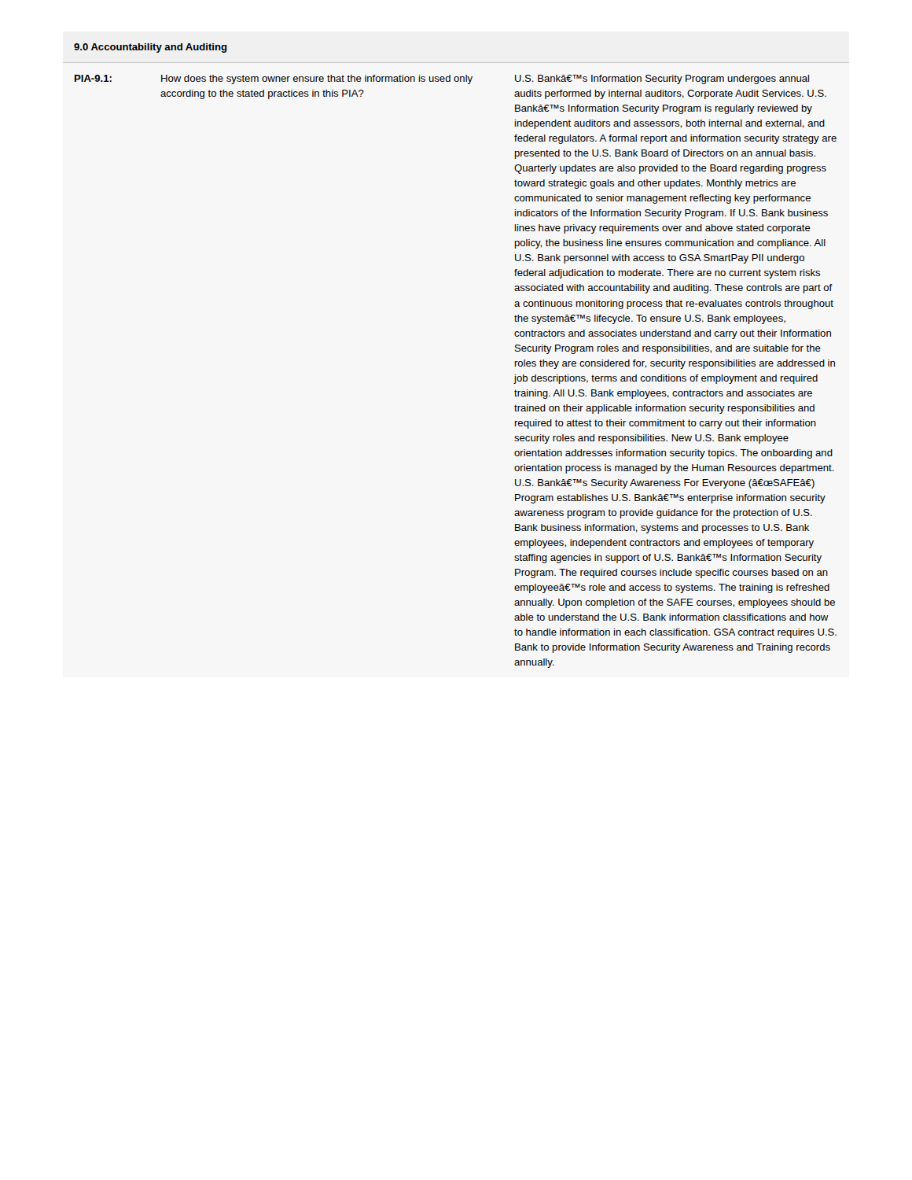| 9.0 Accountability and Auditing |
| PIA-9.1: | How does the system owner ensure that the information is used only according to the stated practices in this PIA? | U.S. Bankâ€™s Information Security Program undergoes annual audits performed by internal auditors, Corporate Audit Services. U.S. Bankâ€™s Information Security Program is regularly reviewed by independent auditors and assessors, both internal and external, and federal regulators. A formal report and information security strategy are presented to the U.S. Bank Board of Directors on an annual basis. Quarterly updates are also provided to the Board regarding progress toward strategic goals and other updates. Monthly metrics are communicated to senior management reflecting key performance indicators of the Information Security Program. If U.S. Bank business lines have privacy requirements over and above stated corporate policy, the business line ensures communication and compliance. All U.S. Bank personnel with access to GSA SmartPay PII undergo federal adjudication to moderate. There are no current system risks associated with accountability and auditing. These controls are part of a continuous monitoring process that re-evaluates controls throughout the systemâ€™s lifecycle. To ensure U.S. Bank employees, contractors and associates understand and carry out their Information Security Program roles and responsibilities, and are suitable for the roles they are considered for, security responsibilities are addressed in job descriptions, terms and conditions of employment and required training. All U.S. Bank employees, contractors and associates are trained on their applicable information security responsibilities and required to attest to their commitment to carry out their information security roles and responsibilities. New U.S. Bank employee orientation addresses information security topics. The onboarding and orientation process is managed by the Human Resources department. U.S. Bankâ€™s Security Awareness For Everyone (â€œSAFEâ€) Program establishes U.S. Bankâ€™s enterprise information security awareness program to provide guidance for the protection of U.S. Bank business information, systems and processes to U.S. Bank employees, independent contractors and employees of temporary staffing agencies in support of U.S. Bankâ€™s Information Security Program. The required courses include specific courses based on an employeeâ€™s role and access to systems. The training is refreshed annually. Upon completion of the SAFE courses, employees should be able to understand the U.S. Bank information classifications and how to handle information in each classification. GSA contract requires U.S. Bank to provide Information Security Awareness and Training records annually. |